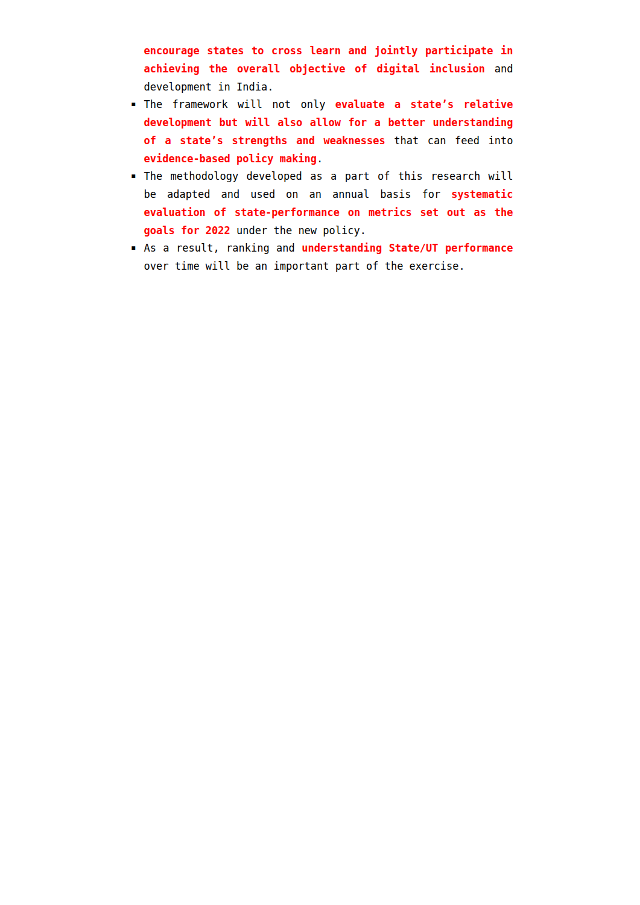encourage states to cross learn and jointly participate in achieving the overall objective of digital inclusion and development in India.
The framework will not only evaluate a state’s relative development but will also allow for a better understanding of a state’s strengths and weaknesses that can feed into evidence-based policy making.
The methodology developed as a part of this research will be adapted and used on an annual basis for systematic evaluation of state-performance on metrics set out as the goals for 2022 under the new policy.
As a result, ranking and understanding State/UT performance over time will be an important part of the exercise.